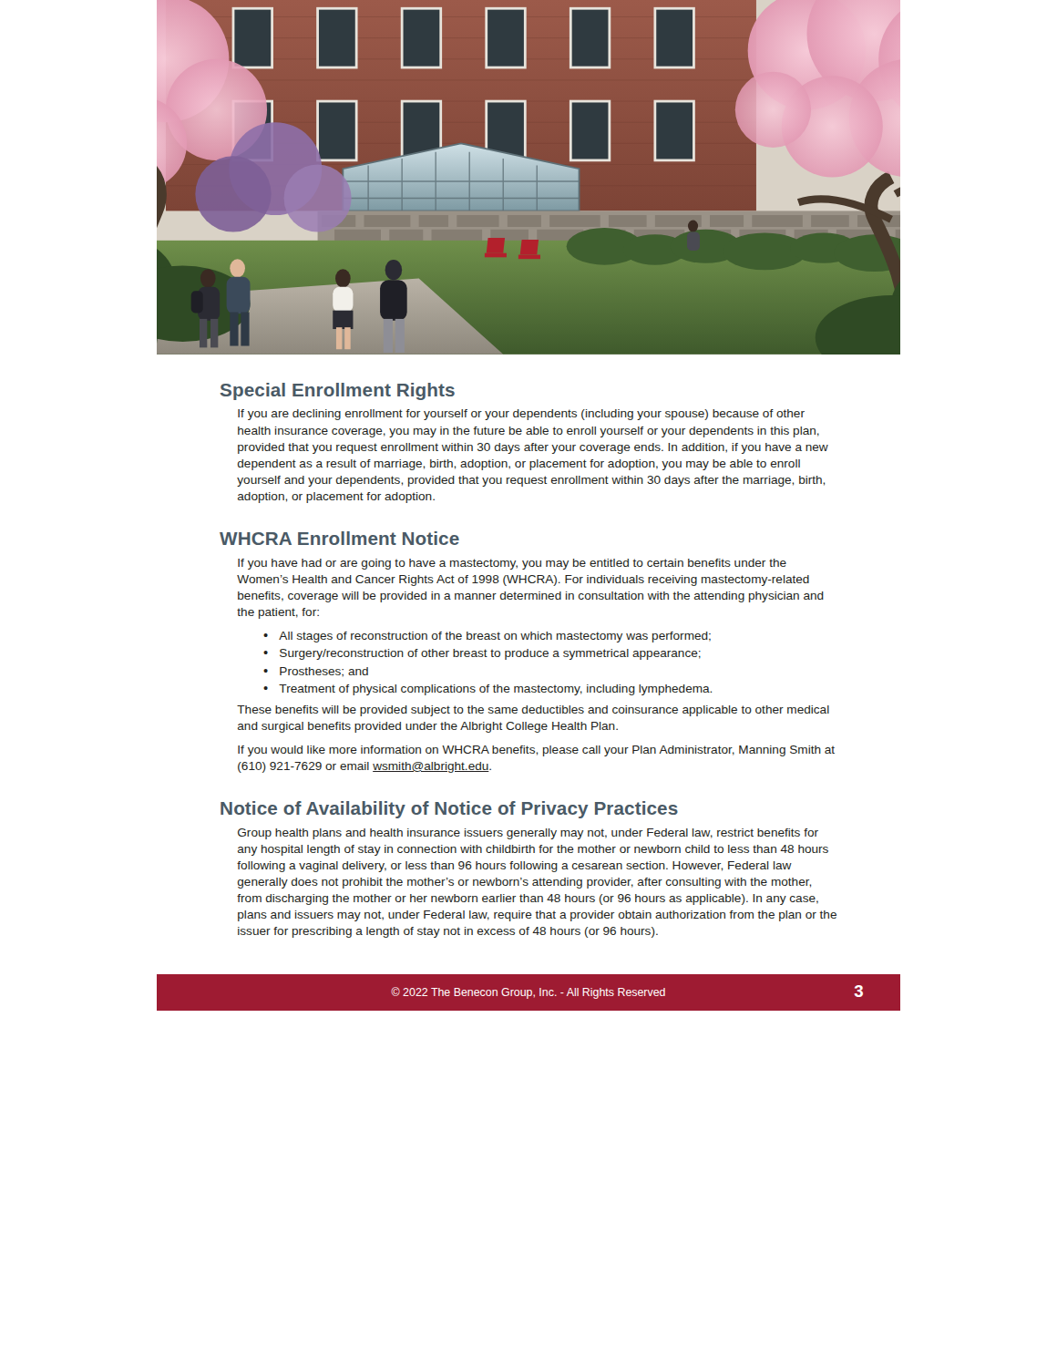Special Enrollment Rights
If you are declining enrollment for yourself or your dependents (including your spouse) because of other health insurance coverage, you may in the future be able to enroll yourself or your dependents in this plan, provided that you request enrollment within 30 days after your coverage ends. In addition, if you have a new dependent as a result of marriage, birth, adoption, or placement for adoption, you may be able to enroll yourself and your dependents, provided that you request enrollment within 30 days after the marriage, birth, adoption, or placement for adoption.
WHCRA Enrollment Notice
If you have had or are going to have a mastectomy, you may be entitled to certain benefits under the Women’s Health and Cancer Rights Act of 1998 (WHCRA). For individuals receiving mastectomy-related benefits, coverage will be provided in a manner determined in consultation with the attending physician and the patient, for:
All stages of reconstruction of the breast on which mastectomy was performed;
Surgery/reconstruction of other breast to produce a symmetrical appearance;
Prostheses; and
Treatment of physical complications of the mastectomy, including lymphedema.
These benefits will be provided subject to the same deductibles and coinsurance applicable to other medical and surgical benefits provided under the Albright College Health Plan.
If you would like more information on WHCRA benefits, please call your Plan Administrator, Manning Smith at (610) 921-7629 or email wsmith@albright.edu.
Notice of Availability of Notice of Privacy Practices
Group health plans and health insurance issuers generally may not, under Federal law, restrict benefits for any hospital length of stay in connection with childbirth for the mother or newborn child to less than 48 hours following a vaginal delivery, or less than 96 hours following a cesarean section. However, Federal law generally does not prohibit the mother’s or newborn’s attending provider, after consulting with the mother, from discharging the mother or her newborn earlier than 48 hours (or 96 hours as applicable). In any case, plans and issuers may not, under Federal law, require that a provider obtain authorization from the plan or the issuer for prescribing a length of stay not in excess of 48 hours (or 96 hours).
© 2022 The Benecon Group, Inc. - All Rights Reserved 3